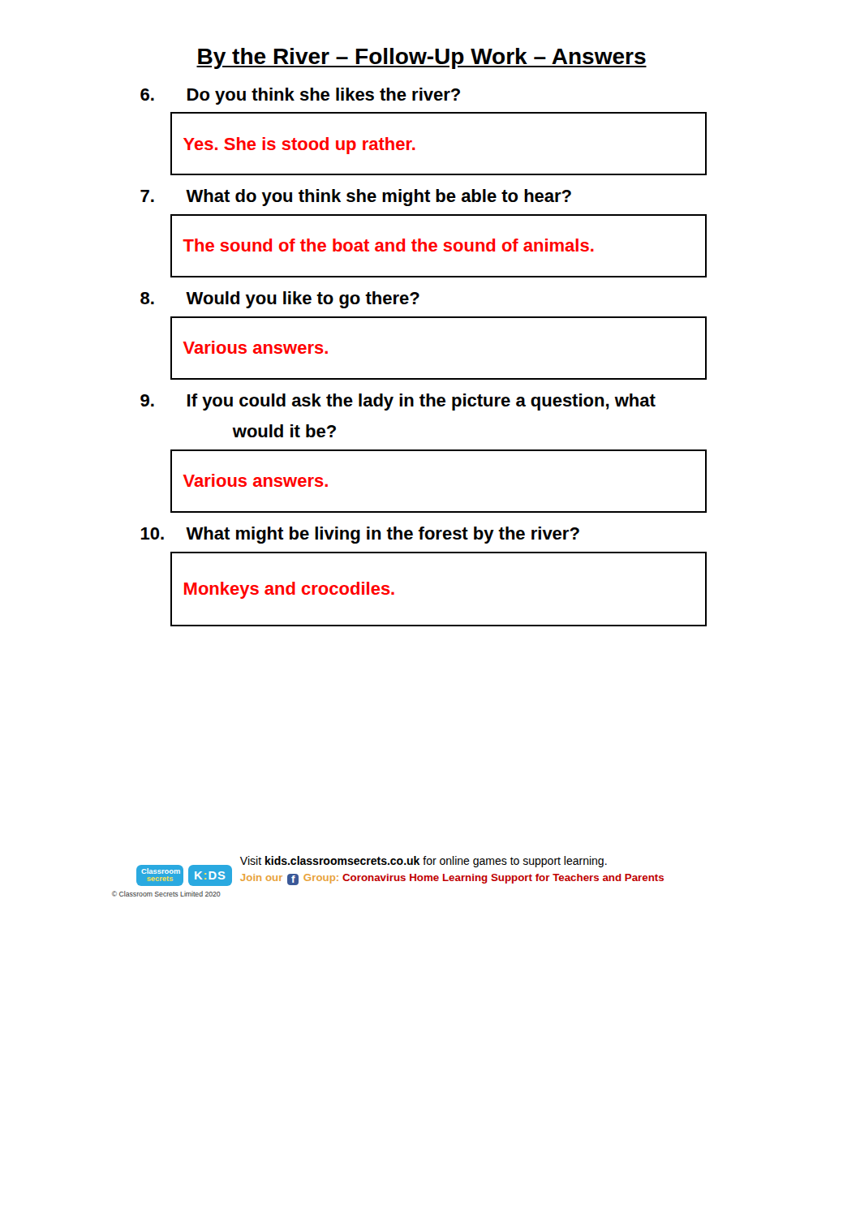By the River – Follow-Up Work – Answers
Do you think she likes the river?
Yes. She is stood up rather.
What do you think she might be able to hear?
The sound of the boat and the sound of animals.
Would you like to go there?
Various answers.
If you could ask the lady in the picture a question, what would it be?
Various answers.
What might be living in the forest by the river?
Monkeys and crocodiles.
Classroom secrets
K: DS
Visit kids.classroomsecrets.co.uk for online games to support learning.
Join our f Group: Coronavirus Home Learning Support for Teachers and Parents
© Classroom Secrets Limited 2020